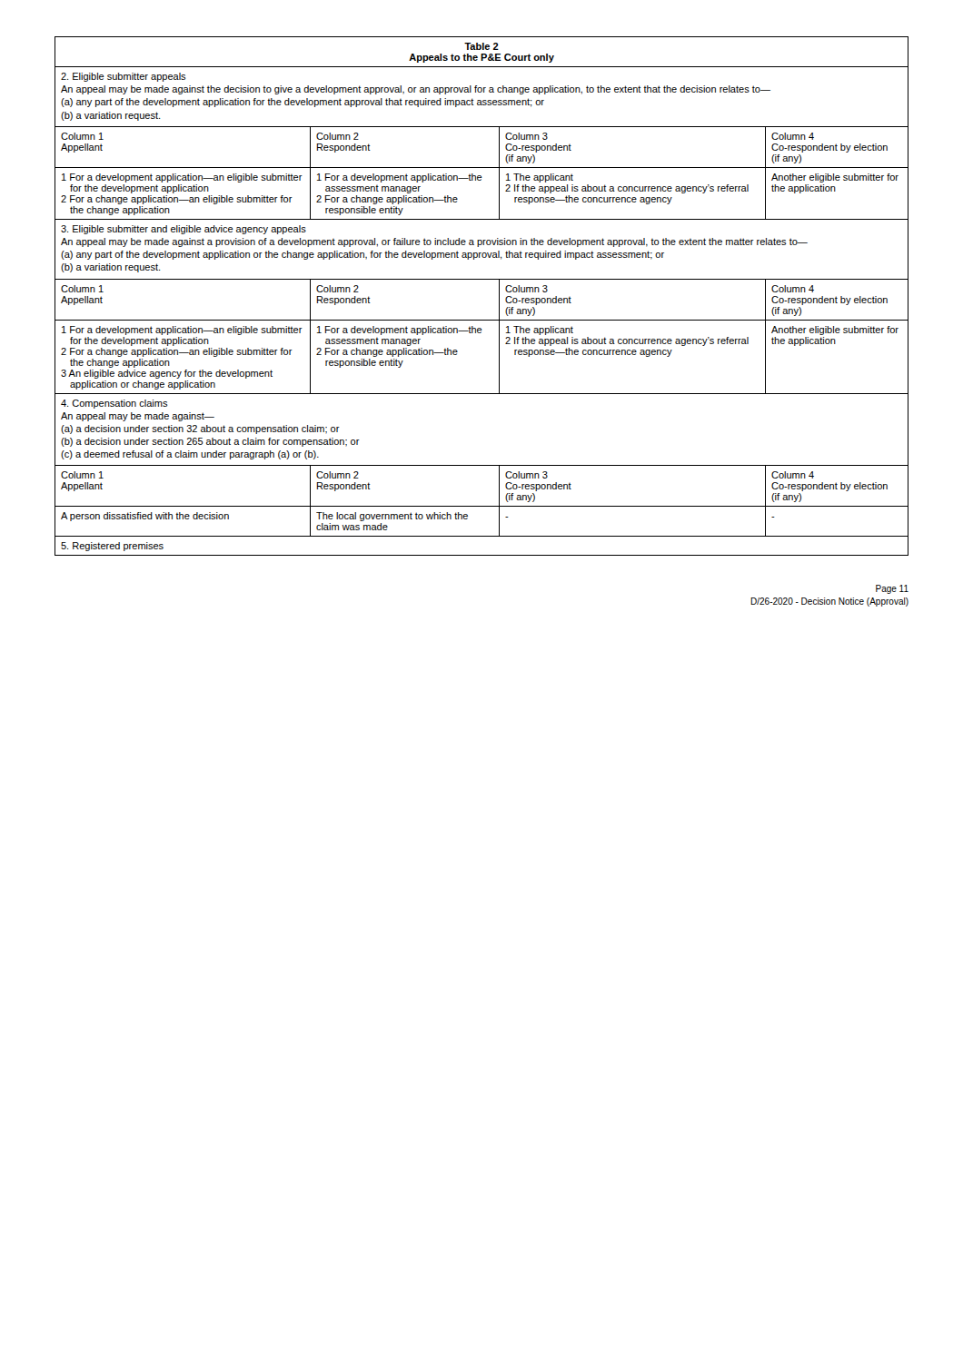| Table 2 Appeals to the P&E Court only |
| 2. Eligible submitter appeals An appeal may be made against the decision to give a development approval, or an approval for a change application, to the extent that the decision relates to— (a) any part of the development application for the development approval that required impact assessment; or (b) a variation request. |
| Column 1 Appellant | Column 2 Respondent | Column 3 Co-respondent (if any) | Column 4 Co-respondent by election (if any) |
| 1 For a development application—an eligible submitter for the development application 2 For a change application—an eligible submitter for the change application | 1 For a development application—the assessment manager 2 For a change application—the responsible entity | 1 The applicant 2 If the appeal is about a concurrence agency’s referral response—the concurrence agency | Another eligible submitter for the application |
| 3. Eligible submitter and eligible advice agency appeals An appeal may be made against a provision of a development approval, or failure to include a provision in the development approval, to the extent the matter relates to— (a) any part of the development application or the change application, for the development approval, that required impact assessment; or (b) a variation request. |
| Column 1 Appellant | Column 2 Respondent | Column 3 Co-respondent (if any) | Column 4 Co-respondent by election (if any) |
| 1 For a development application—an eligible submitter for the development application 2 For a change application—an eligible submitter for the change application 3 An eligible advice agency for the development application or change application | 1 For a development application—the assessment manager 2 For a change application—the responsible entity | 1 The applicant 2 If the appeal is about a concurrence agency’s referral response—the concurrence agency | Another eligible submitter for the application |
| 4. Compensation claims An appeal may be made against— (a) a decision under section 32 about a compensation claim; or (b) a decision under section 265 about a claim for compensation; or (c) a deemed refusal of a claim under paragraph (a) or (b). |
| Column 1 Appellant | Column 2 Respondent | Column 3 Co-respondent (if any) | Column 4 Co-respondent by election (if any) |
| A person dissatisfied with the decision | The local government to which the claim was made | - | - |
| 5. Registered premises |
Page 11
D/26-2020 - Decision Notice (Approval)